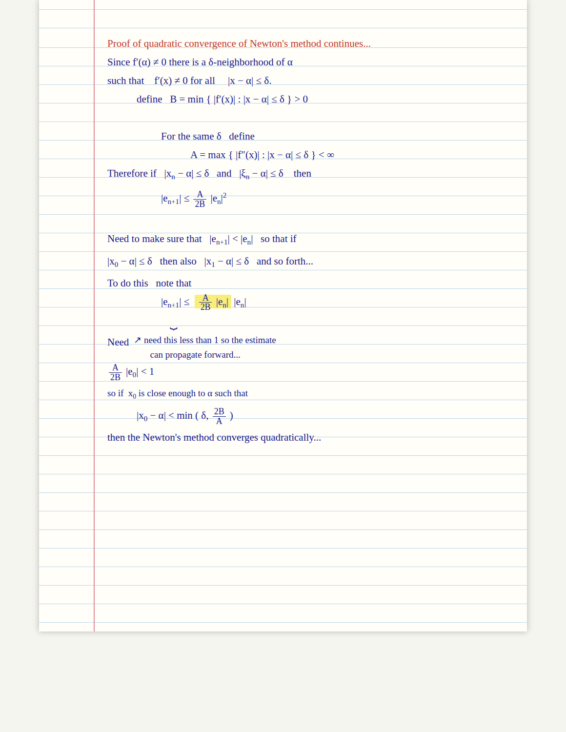Proof of quadratic convergence of Newton's method continues...
Since f′(α) ≠ 0 there is a δ-neighborhood of α
such that f′(x) ≠ 0 for all |x − α| ≤ δ.
define B = min { |f′(x)| : |x − α| ≤ δ } > 0
For the same δ define
A = max { |f″(x)| : |x − α| ≤ δ } < ∞
Therefore if |xn − α| ≤ δ and |ξn − α| ≤ δ then
|en+1| ≤ A 2B |en|2
Need to make sure that |en+1| < |en| so that if
|x0 − α| ≤ δ then also |x1 − α| ≤ δ and so forth...
To do this note that
|en+1| ≤ A 2B |en| |en|
⏟
Need↗ need this less than 1 so the estimate
can propagate forward...
A 2B |e0| < 1
so if x0 is close enough to α such that
|x0 − α| < min ( δ, 2B A )
then the Newton's method converges quadratically...